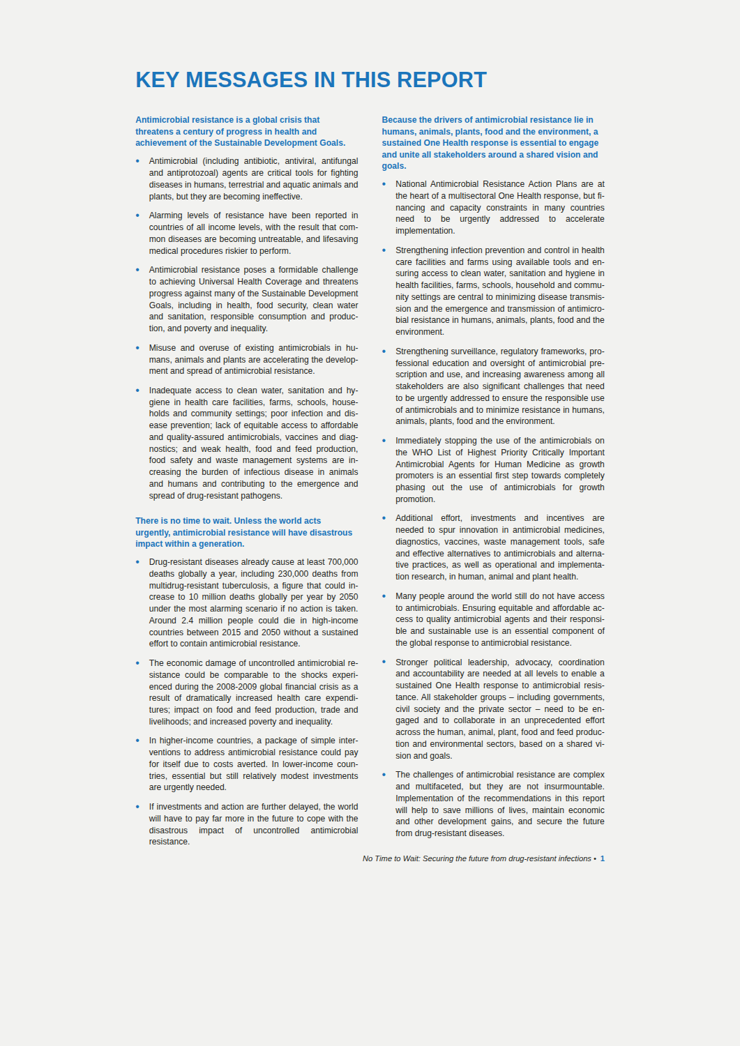KEY MESSAGES IN THIS REPORT
Antimicrobial resistance is a global crisis that threatens a century of progress in health and achievement of the Sustainable Development Goals.
Antimicrobial (including antibiotic, antiviral, antifungal and antiprotozoal) agents are critical tools for fighting diseases in humans, terrestrial and aquatic animals and plants, but they are becoming ineffective.
Alarming levels of resistance have been reported in countries of all income levels, with the result that common diseases are becoming untreatable, and lifesaving medical procedures riskier to perform.
Antimicrobial resistance poses a formidable challenge to achieving Universal Health Coverage and threatens progress against many of the Sustainable Development Goals, including in health, food security, clean water and sanitation, responsible consumption and production, and poverty and inequality.
Misuse and overuse of existing antimicrobials in humans, animals and plants are accelerating the development and spread of antimicrobial resistance.
Inadequate access to clean water, sanitation and hygiene in health care facilities, farms, schools, households and community settings; poor infection and disease prevention; lack of equitable access to affordable and quality-assured antimicrobials, vaccines and diagnostics; and weak health, food and feed production, food safety and waste management systems are increasing the burden of infectious disease in animals and humans and contributing to the emergence and spread of drug-resistant pathogens.
There is no time to wait. Unless the world acts urgently, antimicrobial resistance will have disastrous impact within a generation.
Drug-resistant diseases already cause at least 700,000 deaths globally a year, including 230,000 deaths from multidrug-resistant tuberculosis, a figure that could increase to 10 million deaths globally per year by 2050 under the most alarming scenario if no action is taken. Around 2.4 million people could die in high-income countries between 2015 and 2050 without a sustained effort to contain antimicrobial resistance.
The economic damage of uncontrolled antimicrobial resistance could be comparable to the shocks experienced during the 2008-2009 global financial crisis as a result of dramatically increased health care expenditures; impact on food and feed production, trade and livelihoods; and increased poverty and inequality.
In higher-income countries, a package of simple interventions to address antimicrobial resistance could pay for itself due to costs averted. In lower-income countries, essential but still relatively modest investments are urgently needed.
If investments and action are further delayed, the world will have to pay far more in the future to cope with the disastrous impact of uncontrolled antimicrobial resistance.
Because the drivers of antimicrobial resistance lie in humans, animals, plants, food and the environment, a sustained One Health response is essential to engage and unite all stakeholders around a shared vision and goals.
National Antimicrobial Resistance Action Plans are at the heart of a multisectoral One Health response, but financing and capacity constraints in many countries need to be urgently addressed to accelerate implementation.
Strengthening infection prevention and control in health care facilities and farms using available tools and ensuring access to clean water, sanitation and hygiene in health facilities, farms, schools, household and community settings are central to minimizing disease transmission and the emergence and transmission of antimicrobial resistance in humans, animals, plants, food and the environment.
Strengthening surveillance, regulatory frameworks, professional education and oversight of antimicrobial prescription and use, and increasing awareness among all stakeholders are also significant challenges that need to be urgently addressed to ensure the responsible use of antimicrobials and to minimize resistance in humans, animals, plants, food and the environment.
Immediately stopping the use of the antimicrobials on the WHO List of Highest Priority Critically Important Antimicrobial Agents for Human Medicine as growth promoters is an essential first step towards completely phasing out the use of antimicrobials for growth promotion.
Additional effort, investments and incentives are needed to spur innovation in antimicrobial medicines, diagnostics, vaccines, waste management tools, safe and effective alternatives to antimicrobials and alternative practices, as well as operational and implementation research, in human, animal and plant health.
Many people around the world still do not have access to antimicrobials. Ensuring equitable and affordable access to quality antimicrobial agents and their responsible and sustainable use is an essential component of the global response to antimicrobial resistance.
Stronger political leadership, advocacy, coordination and accountability are needed at all levels to enable a sustained One Health response to antimicrobial resistance. All stakeholder groups – including governments, civil society and the private sector – need to be engaged and to collaborate in an unprecedented effort across the human, animal, plant, food and feed production and environmental sectors, based on a shared vision and goals.
The challenges of antimicrobial resistance are complex and multifaceted, but they are not insurmountable. Implementation of the recommendations in this report will help to save millions of lives, maintain economic and other development gains, and secure the future from drug-resistant diseases.
No Time to Wait: Securing the future from drug-resistant infections •1